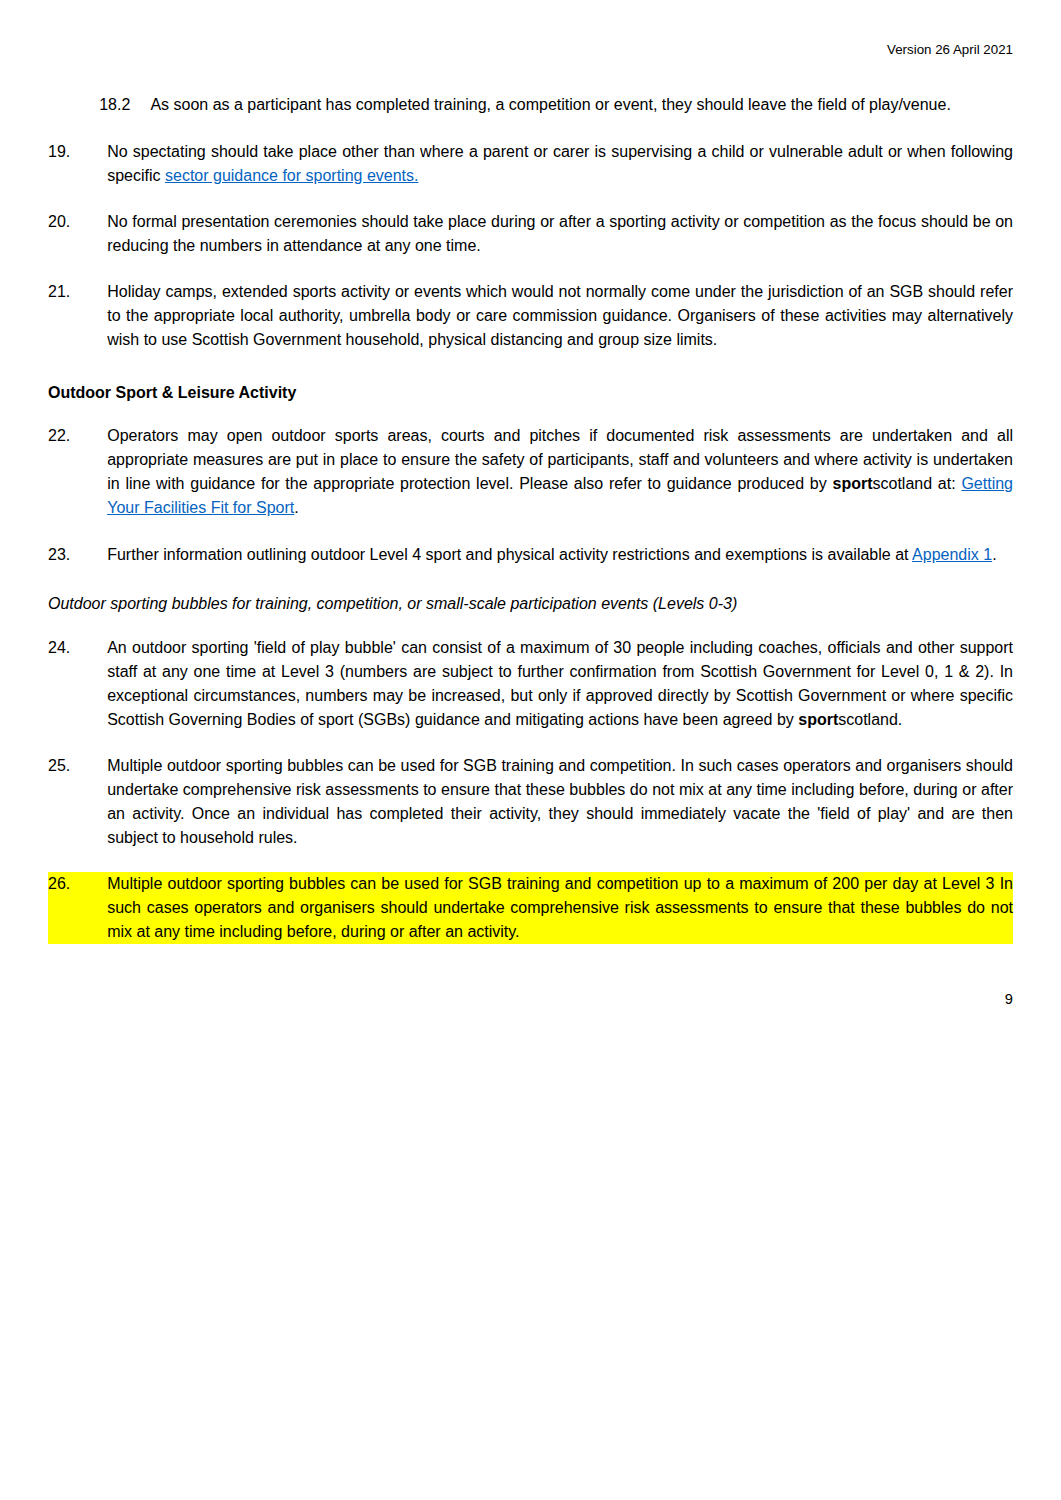Version 26 April 2021
18.2
As soon as a participant has completed training, a competition or event, they should leave the field of play/venue.
19.
No spectating should take place other than where a parent or carer is supervising a child or vulnerable adult or when following specific sector guidance for sporting events.
20.
No formal presentation ceremonies should take place during or after a sporting activity or competition as the focus should be on reducing the numbers in attendance at any one time.
21.
Holiday camps, extended sports activity or events which would not normally come under the jurisdiction of an SGB should refer to the appropriate local authority, umbrella body or care commission guidance. Organisers of these activities may alternatively wish to use Scottish Government household, physical distancing and group size limits.
Outdoor Sport & Leisure Activity
22.
Operators may open outdoor sports areas, courts and pitches if documented risk assessments are undertaken and all appropriate measures are put in place to ensure the safety of participants, staff and volunteers and where activity is undertaken in line with guidance for the appropriate protection level. Please also refer to guidance produced by sportscotland at: Getting Your Facilities Fit for Sport.
23.
Further information outlining outdoor Level 4 sport and physical activity restrictions and exemptions is available at Appendix 1.
Outdoor sporting bubbles for training, competition, or small-scale participation events (Levels 0-3)
24.
An outdoor sporting 'field of play bubble' can consist of a maximum of 30 people including coaches, officials and other support staff at any one time at Level 3 (numbers are subject to further confirmation from Scottish Government for Level 0, 1 & 2). In exceptional circumstances, numbers may be increased, but only if approved directly by Scottish Government or where specific Scottish Governing Bodies of sport (SGBs) guidance and mitigating actions have been agreed by sportscotland.
25.
Multiple outdoor sporting bubbles can be used for SGB training and competition. In such cases operators and organisers should undertake comprehensive risk assessments to ensure that these bubbles do not mix at any time including before, during or after an activity. Once an individual has completed their activity, they should immediately vacate the 'field of play' and are then subject to household rules.
26.
Multiple outdoor sporting bubbles can be used for SGB training and competition up to a maximum of 200 per day at Level 3 In such cases operators and organisers should undertake comprehensive risk assessments to ensure that these bubbles do not mix at any time including before, during or after an activity.
9